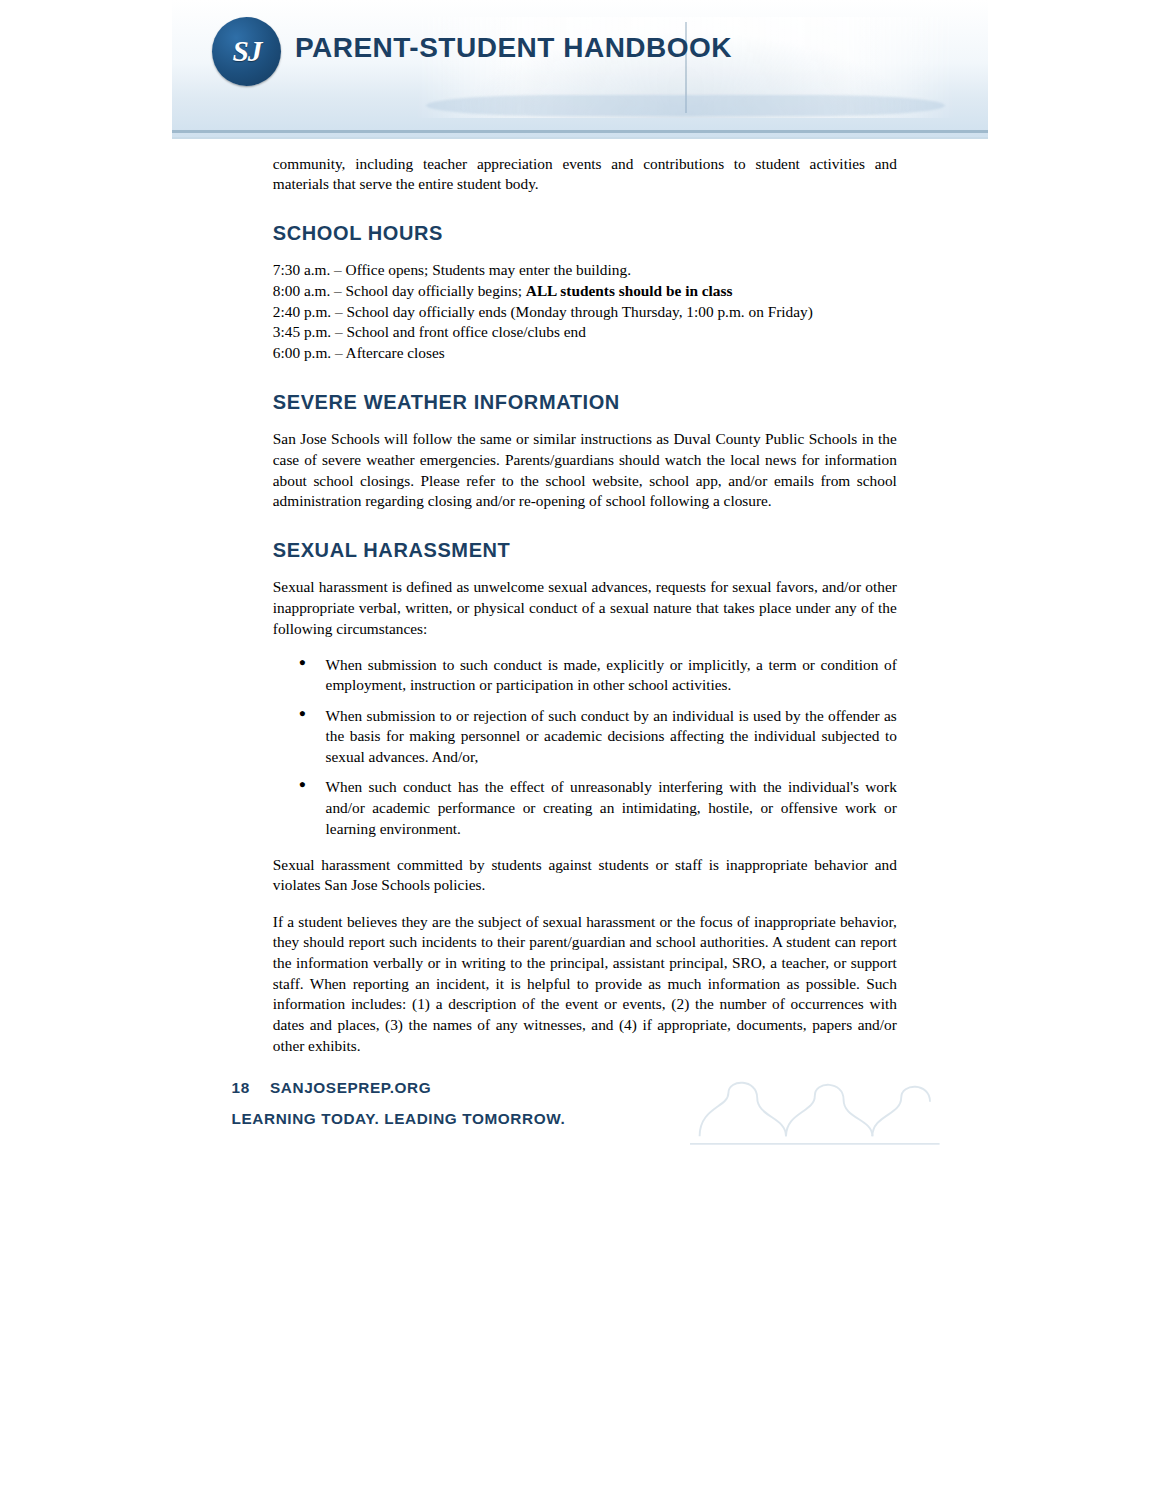SJ
PARENT-STUDENT HANDBOOK
community, including teacher appreciation events and contributions to student activities and materials that serve the entire student body.
SCHOOL HOURS
7:30 a.m. – Office opens; Students may enter the building.
8:00 a.m. – School day officially begins; ALL students should be in class
2:40 p.m. – School day officially ends (Monday through Thursday, 1:00 p.m. on Friday)
3:45 p.m. – School and front office close/clubs end
6:00 p.m. – Aftercare closes
SEVERE WEATHER INFORMATION
San Jose Schools will follow the same or similar instructions as Duval County Public Schools in the case of severe weather emergencies. Parents/guardians should watch the local news for information about school closings. Please refer to the school website, school app, and/or emails from school administration regarding closing and/or re-opening of school following a closure.
SEXUAL HARASSMENT
Sexual harassment is defined as unwelcome sexual advances, requests for sexual favors, and/or other inappropriate verbal, written, or physical conduct of a sexual nature that takes place under any of the following circumstances:
When submission to such conduct is made, explicitly or implicitly, a term or condition of employment, instruction or participation in other school activities.
When submission to or rejection of such conduct by an individual is used by the offender as the basis for making personnel or academic decisions affecting the individual subjected to sexual advances. And/or,
When such conduct has the effect of unreasonably interfering with the individual's work and/or academic performance or creating an intimidating, hostile, or offensive work or learning environment.
Sexual harassment committed by students against students or staff is inappropriate behavior and violates San Jose Schools policies.
If a student believes they are the subject of sexual harassment or the focus of inappropriate behavior, they should report such incidents to their parent/guardian and school authorities. A student can report the information verbally or in writing to the principal, assistant principal, SRO, a teacher, or support staff. When reporting an incident, it is helpful to provide as much information as possible. Such information includes: (1) a description of the event or events, (2) the number of occurrences with dates and places, (3) the names of any witnesses, and (4) if appropriate, documents, papers and/or other exhibits.
18 SANJOSEPREP.ORG
LEARNING TODAY. LEADING TOMORROW.